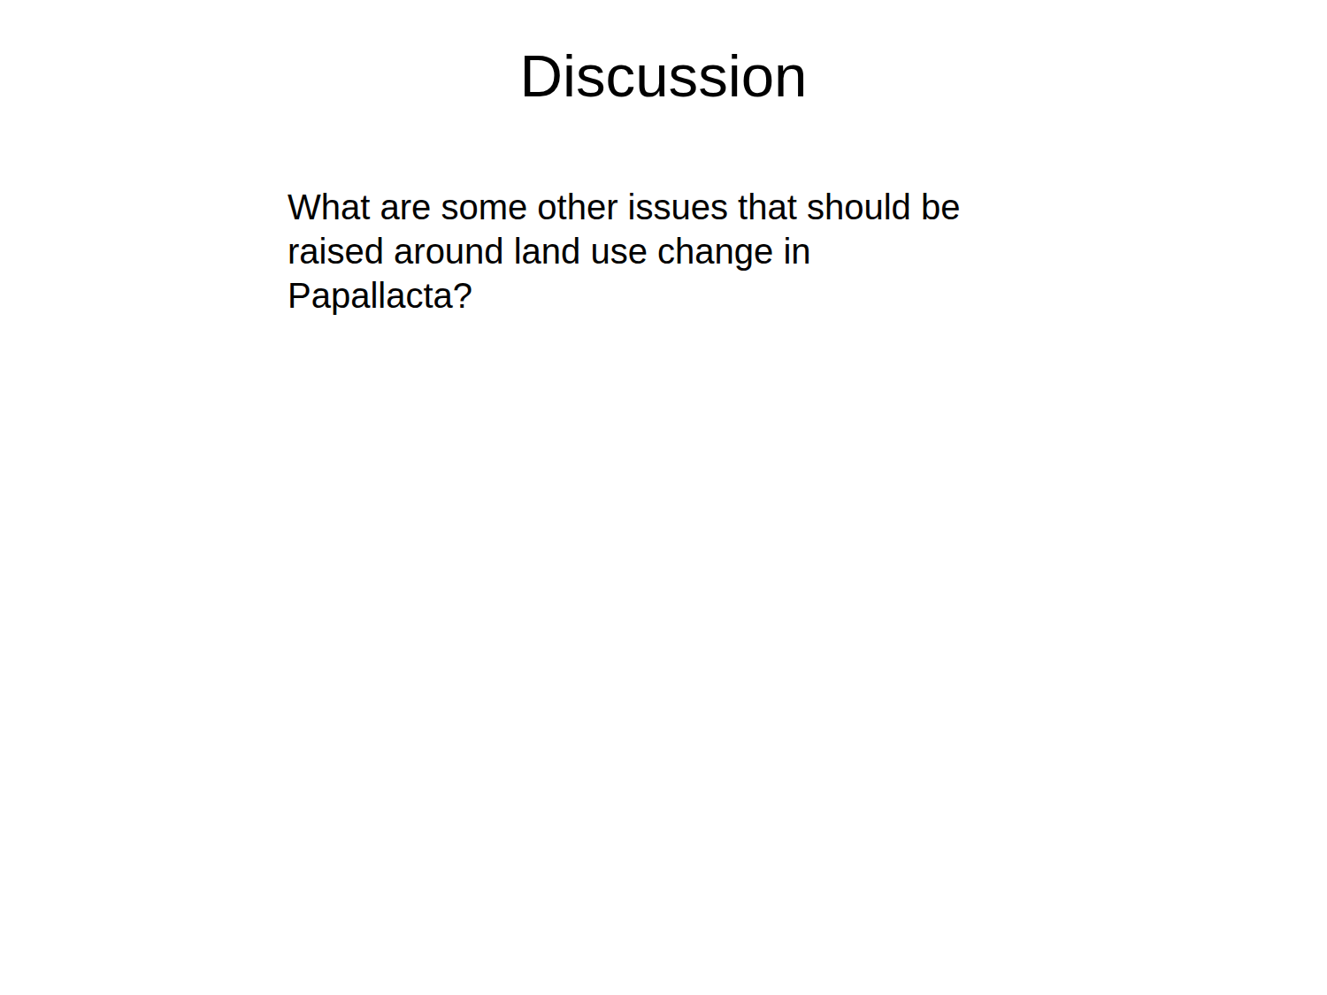Discussion
What are some other issues that should be raised around land use change in Papallacta?